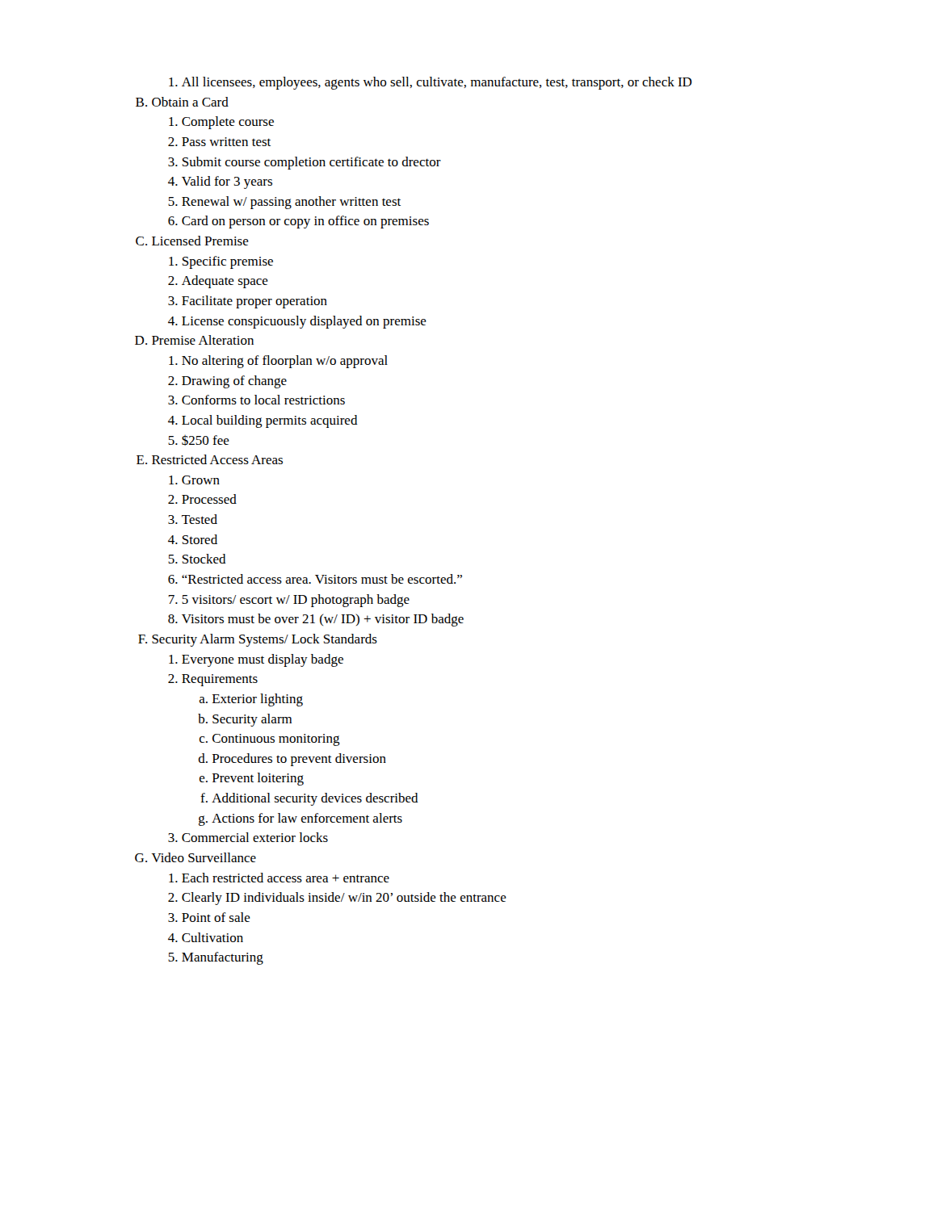All licensees, employees, agents who sell, cultivate, manufacture, test, transport, or check ID
Obtain a Card
Complete course
Pass written test
Submit course completion certificate to drector
Valid for 3 years
Renewal w/ passing another written test
Card on person or copy in office on premises
Licensed Premise
Specific premise
Adequate space
Facilitate proper operation
License conspicuously displayed on premise
Premise Alteration
No altering of floorplan w/o approval
Drawing of change
Conforms to local restrictions
Local building permits acquired
$250 fee
Restricted Access Areas
Grown
Processed
Tested
Stored
Stocked
“Restricted access area. Visitors must be escorted.”
5 visitors/ escort w/ ID photograph badge
Visitors must be over 21 (w/ ID) + visitor ID badge
Security Alarm Systems/ Lock Standards
Everyone must display badge
Requirements
Exterior lighting
Security alarm
Continuous monitoring
Procedures to prevent diversion
Prevent loitering
Additional security devices described
Actions for law enforcement alerts
Commercial exterior locks
Video Surveillance
Each restricted access area + entrance
Clearly ID individuals inside/ w/in 20’ outside the entrance
Point of sale
Cultivation
Manufacturing